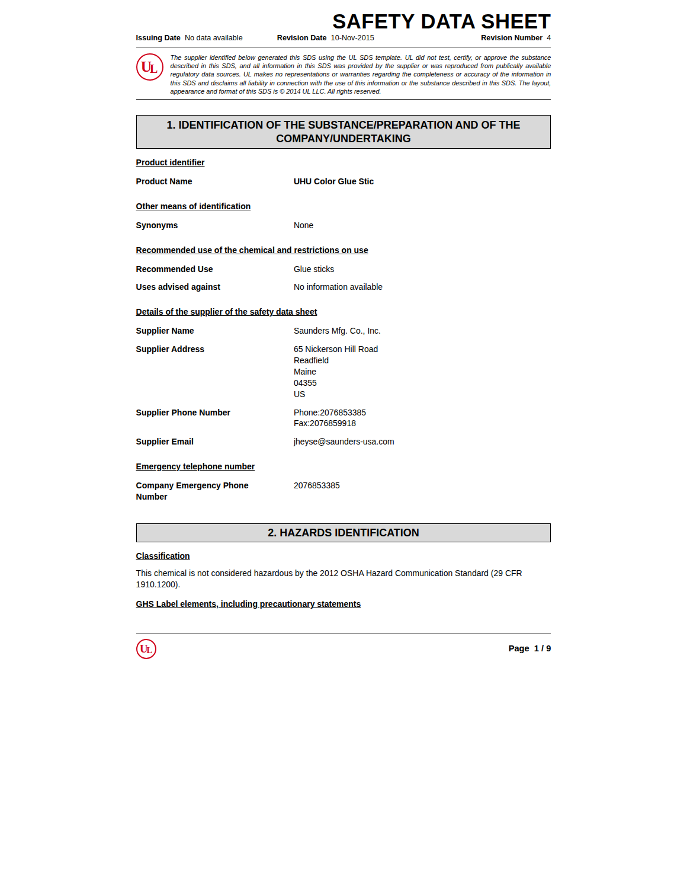SAFETY DATA SHEET
Issuing Date No data available
Revision Date 10-Nov-2015
Revision Number 4
UL
The supplier identified below generated this SDS using the UL SDS template. UL did not test, certify, or approve the substance described in this SDS, and all information in this SDS was provided by the supplier or was reproduced from publically available regulatory data sources. UL makes no representations or warranties regarding the completeness or accuracy of the information in this SDS and disclaims all liability in connection with the use of this information or the substance described in this SDS. The layout, appearance and format of this SDS is © 2014 UL LLC. All rights reserved.
1. IDENTIFICATION OF THE SUBSTANCE/PREPARATION AND OF THE
COMPANY/UNDERTAKING
Product identifier
| Product Name | UHU Color Glue Stic |
Other means of identification
| Synonyms | None |
Recommended use of the chemical and restrictions on use
| Recommended Use | Glue sticks |
| Uses advised against | No information available |
Details of the supplier of the safety data sheet
| Supplier Name | Saunders Mfg. Co., Inc. |
| Supplier Address | 65 Nickerson Hill Road Readfield Maine 04355 US |
| Supplier Phone Number | Phone:2076853385 Fax:2076859918 |
| Supplier Email | jheyse@saunders-usa.com |
Emergency telephone number
| Company Emergency Phone Number | 2076853385 |
2. HAZARDS IDENTIFICATION
Classification
This chemical is not considered hazardous by the 2012 OSHA Hazard Communication Standard (29 CFR 1910.1200).
GHS Label elements, including precautionary statements
UL
Page 1 / 9